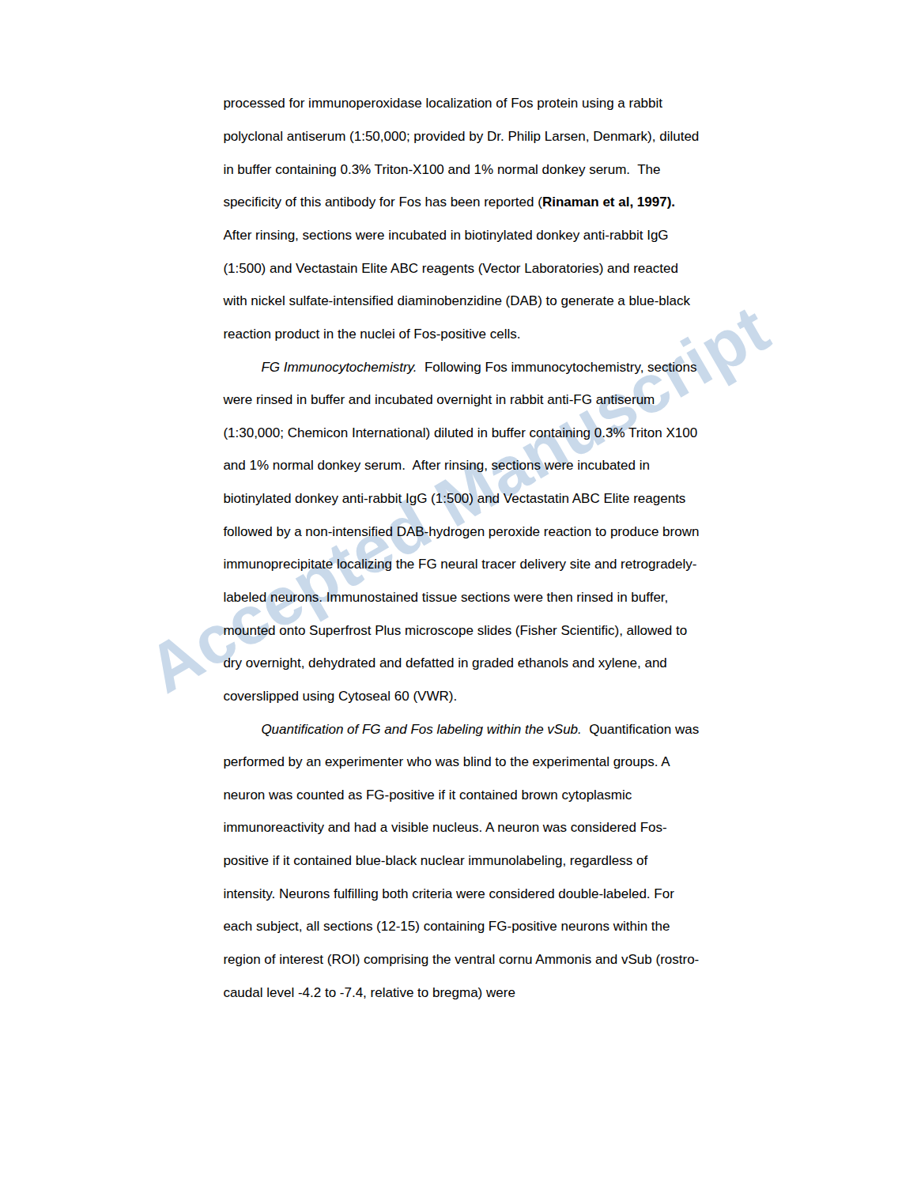Accepted Manuscript
processed for immunoperoxidase localization of Fos protein using a rabbit polyclonal antiserum (1:50,000; provided by Dr. Philip Larsen, Denmark), diluted in buffer containing 0.3% Triton-X100 and 1% normal donkey serum. The specificity of this antibody for Fos has been reported (Rinaman et al, 1997). After rinsing, sections were incubated in biotinylated donkey anti-rabbit IgG (1:500) and Vectastain Elite ABC reagents (Vector Laboratories) and reacted with nickel sulfate-intensified diaminobenzidine (DAB) to generate a blue-black reaction product in the nuclei of Fos-positive cells.
FG Immunocytochemistry. Following Fos immunocytochemistry, sections were rinsed in buffer and incubated overnight in rabbit anti-FG antiserum (1:30,000; Chemicon International) diluted in buffer containing 0.3% Triton X100 and 1% normal donkey serum. After rinsing, sections were incubated in biotinylated donkey anti-rabbit IgG (1:500) and Vectastatin ABC Elite reagents followed by a non-intensified DAB-hydrogen peroxide reaction to produce brown immunoprecipitate localizing the FG neural tracer delivery site and retrogradely-labeled neurons. Immunostained tissue sections were then rinsed in buffer, mounted onto Superfrost Plus microscope slides (Fisher Scientific), allowed to dry overnight, dehydrated and defatted in graded ethanols and xylene, and coverslipped using Cytoseal 60 (VWR).
Quantification of FG and Fos labeling within the vSub. Quantification was performed by an experimenter who was blind to the experimental groups. A neuron was counted as FG-positive if it contained brown cytoplasmic immunoreactivity and had a visible nucleus. A neuron was considered Fos-positive if it contained blue-black nuclear immunolabeling, regardless of intensity. Neurons fulfilling both criteria were considered double-labeled. For each subject, all sections (12-15) containing FG-positive neurons within the region of interest (ROI) comprising the ventral cornu Ammonis and vSub (rostro-caudal level -4.2 to -7.4, relative to bregma) were